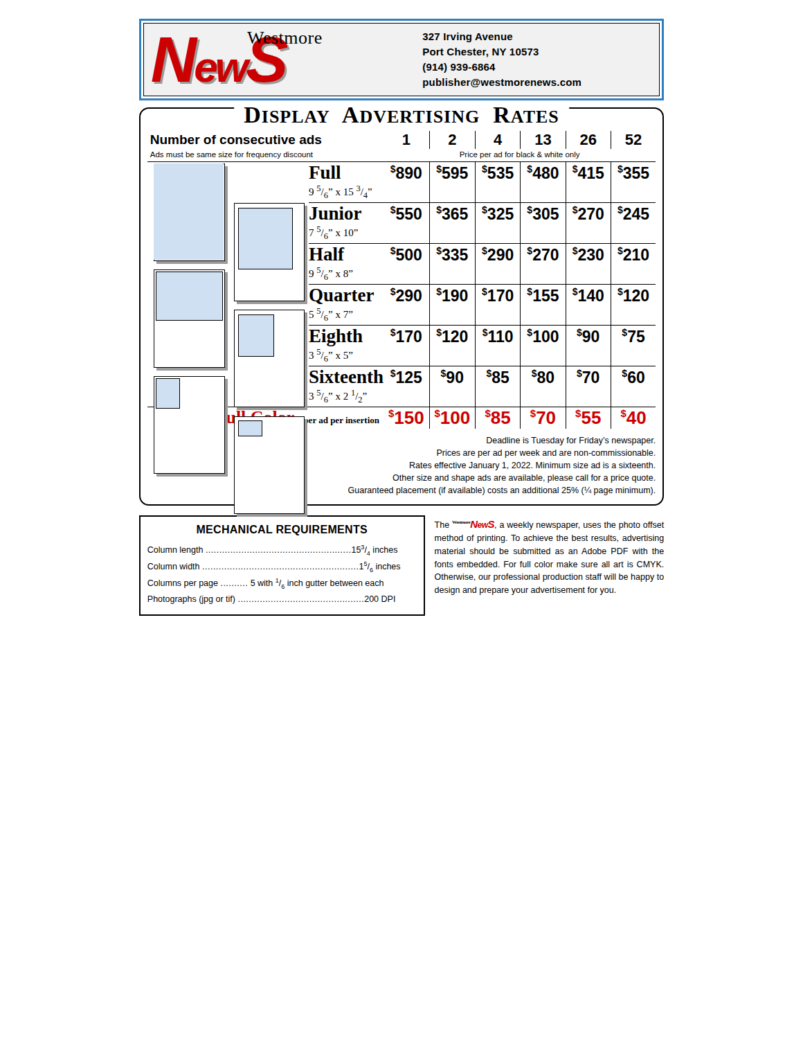Westmore
New S
327 Irving Avenue
Port Chester, NY 10573
(914) 939-6864
publisher@westmorenews.com
DISPLAY ADVERTISING RATES
| Number of consecutive ads | 1 | 2 | 4 | 13 | 26 | 52 |
| Ads must be same size for frequency discount | Price per ad for black & white only |
| | Full | $ 890 | $ 595 | $ 535 | $ 480 | $ 415 | $ 355 |
| 9 5 / 6 ” x 15 3 / 4 ” | | | | | | |
| Junior | $ 550 | $ 365 | $ 325 | $ 305 | $ 270 | $ 245 |
| 7 5 / 6 ” x 10” | | | | | | |
| Half | $ 500 | $ 335 | $ 290 | $ 270 | $ 230 | $ 210 |
| 9 5 / 6 ” x 8” | | | | | | |
| Quarter | $ 290 | $ 190 | $ 170 | $ 155 | $ 140 | $ 120 |
| 5 5 / 6 ” x 7” | | | | | | |
| Eighth | $ 170 | $ 120 | $ 110 | $ 100 | $ 90 | $ 75 |
| 3 5 / 6 ” x 5” | | | | | | |
| Sixteenth | $ 125 | $ 90 | $ 85 | $ 80 | $ 70 | $ 60 |
| 3 5 / 6 ” x 2 1 / 2 ” | | | | | | |
| Add Full Color per ad per insertion | $ 150 | $ 100 | $ 85 | $ 70 | $ 55 | $ 40 |
Deadline is Tuesday for Friday’s newspaper.
Prices are per ad per week and are non-commissionable.
Rates effective January 1, 2022. Minimum size ad is a sixteenth.
Other size and shape ads are available, please call for a price quote.
Guaranteed placement (if available) costs an additional 25% (¼ page minimum).
MECHANICAL REQUIREMENTS
Column length ..................................................... 153/4 inches
Column width ......................................................... 15/6 inches
Columns per page .......... 5 with 1/6 inch gutter between each
Photographs (jpg or tif) .............................................. 200 DPI
The Westmore New S, a weekly newspaper, uses the photo offset method of printing. To achieve the best results, advertising material should be submitted as an Adobe PDF with the fonts embedded. For full color make sure all art is CMYK. Otherwise, our professional production staff will be happy to design and prepare your advertisement for you.